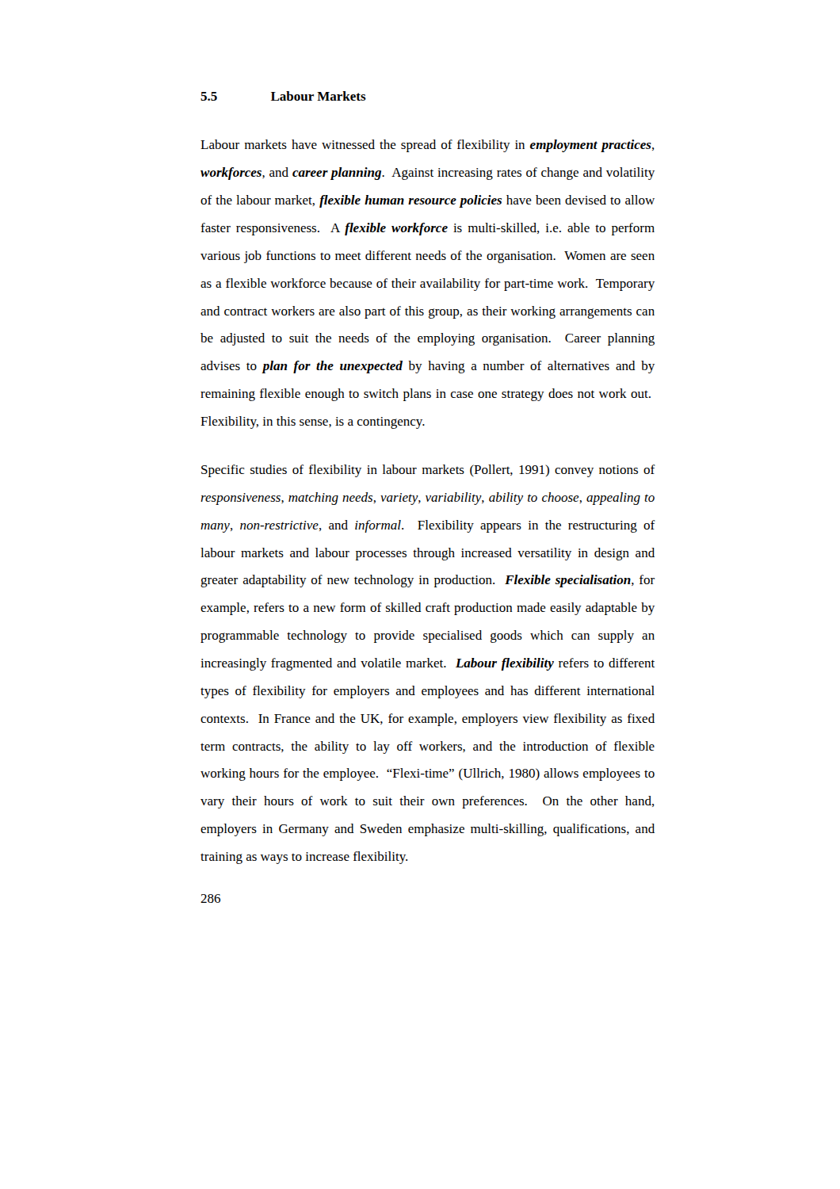5.5 Labour Markets
Labour markets have witnessed the spread of flexibility in employment practices, workforces, and career planning. Against increasing rates of change and volatility of the labour market, flexible human resource policies have been devised to allow faster responsiveness. A flexible workforce is multi-skilled, i.e. able to perform various job functions to meet different needs of the organisation. Women are seen as a flexible workforce because of their availability for part-time work. Temporary and contract workers are also part of this group, as their working arrangements can be adjusted to suit the needs of the employing organisation. Career planning advises to plan for the unexpected by having a number of alternatives and by remaining flexible enough to switch plans in case one strategy does not work out. Flexibility, in this sense, is a contingency.
Specific studies of flexibility in labour markets (Pollert, 1991) convey notions of responsiveness, matching needs, variety, variability, ability to choose, appealing to many, non-restrictive, and informal. Flexibility appears in the restructuring of labour markets and labour processes through increased versatility in design and greater adaptability of new technology in production. Flexible specialisation, for example, refers to a new form of skilled craft production made easily adaptable by programmable technology to provide specialised goods which can supply an increasingly fragmented and volatile market. Labour flexibility refers to different types of flexibility for employers and employees and has different international contexts. In France and the UK, for example, employers view flexibility as fixed term contracts, the ability to lay off workers, and the introduction of flexible working hours for the employee. “Flexi-time” (Ullrich, 1980) allows employees to vary their hours of work to suit their own preferences. On the other hand, employers in Germany and Sweden emphasize multi-skilling, qualifications, and training as ways to increase flexibility.
286